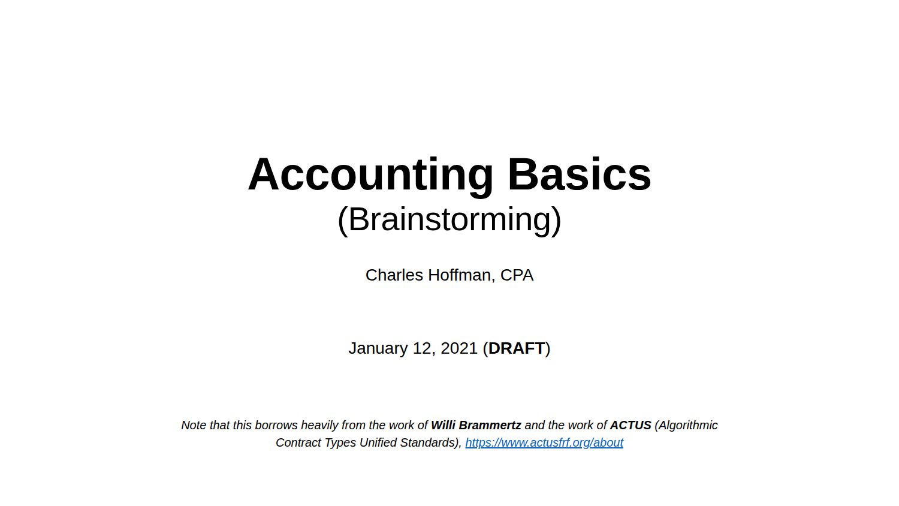Accounting Basics (Brainstorming)
Charles Hoffman, CPA
January 12, 2021 (DRAFT)
Note that this borrows heavily from the work of Willi Brammertz and the work of ACTUS (Algorithmic Contract Types Unified Standards), https://www.actusfrf.org/about